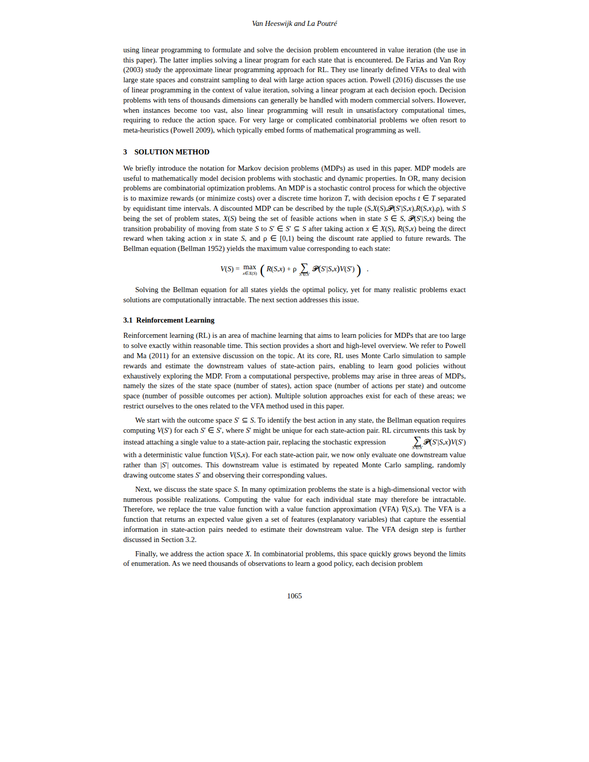Van Heeswijk and La Poutré
using linear programming to formulate and solve the decision problem encountered in value iteration (the use in this paper). The latter implies solving a linear program for each state that is encountered. De Farias and Van Roy (2003) study the approximate linear programming approach for RL. They use linearly defined VFAs to deal with large state spaces and constraint sampling to deal with large action spaces action. Powell (2016) discusses the use of linear programming in the context of value iteration, solving a linear program at each decision epoch. Decision problems with tens of thousands dimensions can generally be handled with modern commercial solvers. However, when instances become too vast, also linear programming will result in unsatisfactory computational times, requiring to reduce the action space. For very large or complicated combinatorial problems we often resort to meta-heuristics (Powell 2009), which typically embed forms of mathematical programming as well.
3 SOLUTION METHOD
We briefly introduce the notation for Markov decision problems (MDPs) as used in this paper. MDP models are useful to mathematically model decision problems with stochastic and dynamic properties. In OR, many decision problems are combinatorial optimization problems. An MDP is a stochastic control process for which the objective is to maximize rewards (or minimize costs) over a discrete time horizon T, with decision epochs t ∈ T separated by equidistant time intervals. A discounted MDP can be described by the tuple (S,X(S),𝓟(S′|S,x),R(S,x),ρ), with S being the set of problem states, X(S) being the set of feasible actions when in state S ∈ S, 𝓟(S′|S,x) being the transition probability of moving from state S to S′ ∈ S′ ⊆ S after taking action x ∈ X(S), R(S,x) being the direct reward when taking action x in state S, and ρ ∈ [0,1) being the discount rate applied to future rewards. The Bellman equation (Bellman 1952) yields the maximum value corresponding to each state:
V(S) = max x∈X(S) ( R(S,x) + ρ ∑ S′∈S′ 𝓟(S′|S,x) V(S′) ) .
Solving the Bellman equation for all states yields the optimal policy, yet for many realistic problems exact solutions are computationally intractable. The next section addresses this issue.
3.1 Reinforcement Learning
Reinforcement learning (RL) is an area of machine learning that aims to learn policies for MDPs that are too large to solve exactly within reasonable time. This section provides a short and high-level overview. We refer to Powell and Ma (2011) for an extensive discussion on the topic. At its core, RL uses Monte Carlo simulation to sample rewards and estimate the downstream values of state-action pairs, enabling to learn good policies without exhaustively exploring the MDP. From a computational perspective, problems may arise in three areas of MDPs, namely the sizes of the state space (number of states), action space (number of actions per state) and outcome space (number of possible outcomes per action). Multiple solution approaches exist for each of these areas; we restrict ourselves to the ones related to the VFA method used in this paper.
We start with the outcome space S′ ⊆ S. To identify the best action in any state, the Bellman equation requires computing V(S′) for each S′ ∈ S′, where S′ might be unique for each state-action pair. RL circumvents this task by instead attaching a single value to a state-action pair, replacing the stochastic expression ∑S′∈S′𝓟(S′|S,x) V(S′) with a deterministic value function V(S,x). For each state-action pair, we now only evaluate one downstream value rather than |S′| outcomes. This downstream value is estimated by repeated Monte Carlo sampling, randomly drawing outcome states S′ and observing their corresponding values.
Next, we discuss the state space S. In many optimization problems the state is a high-dimensional vector with numerous possible realizations. Computing the value for each individual state may therefore be intractable. Therefore, we replace the true value function with a value function approximation (VFA) V̄(S,x). The VFA is a function that returns an expected value given a set of features (explanatory variables) that capture the essential information in state-action pairs needed to estimate their downstream value. The VFA design step is further discussed in Section 3.2.
Finally, we address the action space X. In combinatorial problems, this space quickly grows beyond the limits of enumeration. As we need thousands of observations to learn a good policy, each decision problem
1065